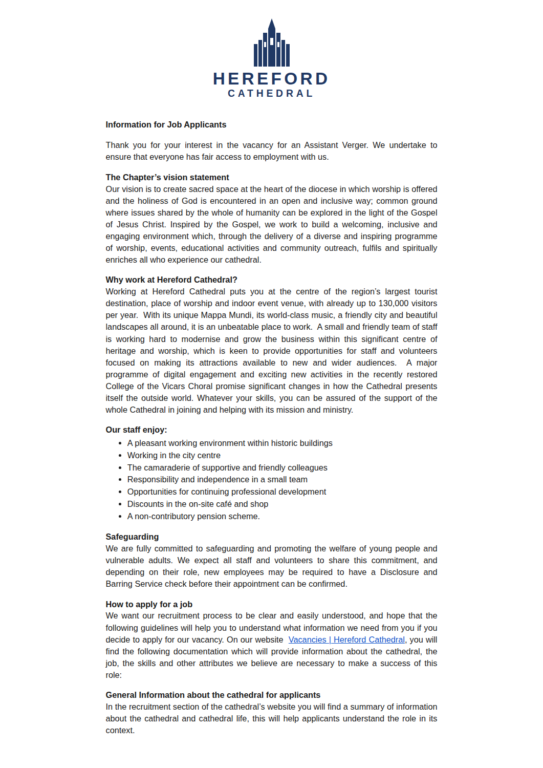HEREFORD CATHEDRAL
Information for Job Applicants
Thank you for your interest in the vacancy for an Assistant Verger. We undertake to ensure that everyone has fair access to employment with us.
The Chapter’s vision statement
Our vision is to create sacred space at the heart of the diocese in which worship is offered and the holiness of God is encountered in an open and inclusive way; common ground where issues shared by the whole of humanity can be explored in the light of the Gospel of Jesus Christ. Inspired by the Gospel, we work to build a welcoming, inclusive and engaging environment which, through the delivery of a diverse and inspiring programme of worship, events, educational activities and community outreach, fulfils and spiritually enriches all who experience our cathedral.
Why work at Hereford Cathedral?
Working at Hereford Cathedral puts you at the centre of the region’s largest tourist destination, place of worship and indoor event venue, with already up to 130,000 visitors per year. With its unique Mappa Mundi, its world-class music, a friendly city and beautiful landscapes all around, it is an unbeatable place to work. A small and friendly team of staff is working hard to modernise and grow the business within this significant centre of heritage and worship, which is keen to provide opportunities for staff and volunteers focused on making its attractions available to new and wider audiences. A major programme of digital engagement and exciting new activities in the recently restored College of the Vicars Choral promise significant changes in how the Cathedral presents itself the outside world. Whatever your skills, you can be assured of the support of the whole Cathedral in joining and helping with its mission and ministry.
Our staff enjoy:
A pleasant working environment within historic buildings
Working in the city centre
The camaraderie of supportive and friendly colleagues
Responsibility and independence in a small team
Opportunities for continuing professional development
Discounts in the on-site café and shop
A non-contributory pension scheme.
Safeguarding
We are fully committed to safeguarding and promoting the welfare of young people and vulnerable adults. We expect all staff and volunteers to share this commitment, and depending on their role, new employees may be required to have a Disclosure and Barring Service check before their appointment can be confirmed.
How to apply for a job
We want our recruitment process to be clear and easily understood, and hope that the following guidelines will help you to understand what information we need from you if you decide to apply for our vacancy. On our website Vacancies | Hereford Cathedral, you will find the following documentation which will provide information about the cathedral, the job, the skills and other attributes we believe are necessary to make a success of this role:
General Information about the cathedral for applicants
In the recruitment section of the cathedral’s website you will find a summary of information about the cathedral and cathedral life, this will help applicants understand the role in its context.